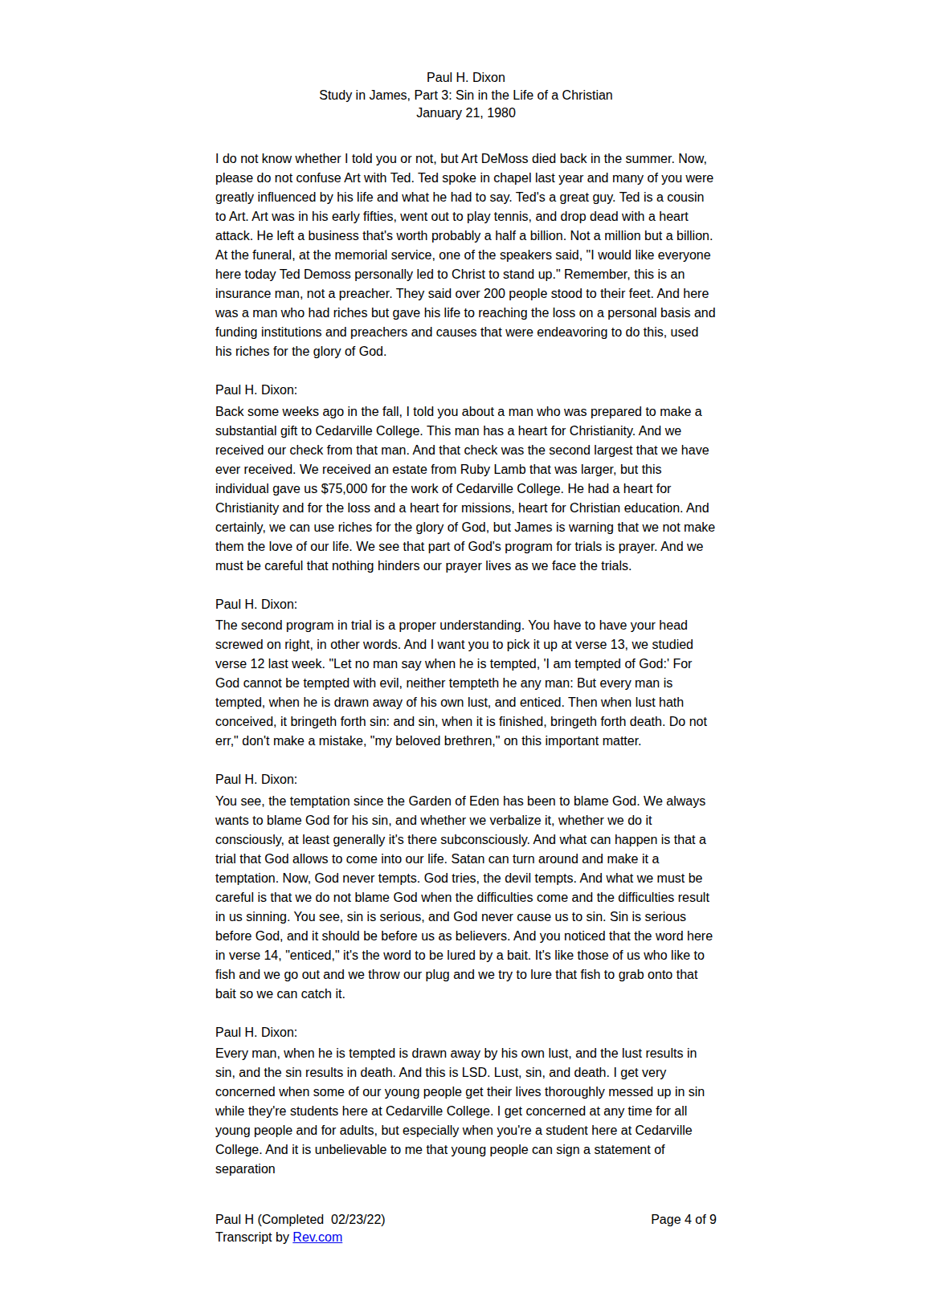Paul H. Dixon
Study in James, Part 3: Sin in the Life of a Christian
January 21, 1980
I do not know whether I told you or not, but Art DeMoss died back in the summer. Now, please do not confuse Art with Ted. Ted spoke in chapel last year and many of you were greatly influenced by his life and what he had to say. Ted's a great guy. Ted is a cousin to Art. Art was in his early fifties, went out to play tennis, and drop dead with a heart attack. He left a business that's worth probably a half a billion. Not a million but a billion. At the funeral, at the memorial service, one of the speakers said, "I would like everyone here today Ted Demoss personally led to Christ to stand up." Remember, this is an insurance man, not a preacher. They said over 200 people stood to their feet. And here was a man who had riches but gave his life to reaching the loss on a personal basis and funding institutions and preachers and causes that were endeavoring to do this, used his riches for the glory of God.
Paul H. Dixon:
Back some weeks ago in the fall, I told you about a man who was prepared to make a substantial gift to Cedarville College. This man has a heart for Christianity. And we received our check from that man. And that check was the second largest that we have ever received. We received an estate from Ruby Lamb that was larger, but this individual gave us $75,000 for the work of Cedarville College. He had a heart for Christianity and for the loss and a heart for missions, heart for Christian education. And certainly, we can use riches for the glory of God, but James is warning that we not make them the love of our life. We see that part of God's program for trials is prayer. And we must be careful that nothing hinders our prayer lives as we face the trials.
Paul H. Dixon:
The second program in trial is a proper understanding. You have to have your head screwed on right, in other words. And I want you to pick it up at verse 13, we studied verse 12 last week. "Let no man say when he is tempted, 'I am tempted of God:' For God cannot be tempted with evil, neither tempteth he any man: But every man is tempted, when he is drawn away of his own lust, and enticed. Then when lust hath conceived, it bringeth forth sin: and sin, when it is finished, bringeth forth death. Do not err," don't make a mistake, "my beloved brethren," on this important matter.
Paul H. Dixon:
You see, the temptation since the Garden of Eden has been to blame God. We always wants to blame God for his sin, and whether we verbalize it, whether we do it consciously, at least generally it's there subconsciously. And what can happen is that a trial that God allows to come into our life. Satan can turn around and make it a temptation. Now, God never tempts. God tries, the devil tempts. And what we must be careful is that we do not blame God when the difficulties come and the difficulties result in us sinning. You see, sin is serious, and God never cause us to sin. Sin is serious before God, and it should be before us as believers. And you noticed that the word here in verse 14, "enticed," it's the word to be lured by a bait. It's like those of us who like to fish and we go out and we throw our plug and we try to lure that fish to grab onto that bait so we can catch it.
Paul H. Dixon:
Every man, when he is tempted is drawn away by his own lust, and the lust results in sin, and the sin results in death. And this is LSD. Lust, sin, and death. I get very concerned when some of our young people get their lives thoroughly messed up in sin while they're students here at Cedarville College. I get concerned at any time for all young people and for adults, but especially when you're a student here at Cedarville College. And it is unbelievable to me that young people can sign a statement of separation
Paul H (Completed 02/23/22)
Transcript by Rev.com
Page 4 of 9